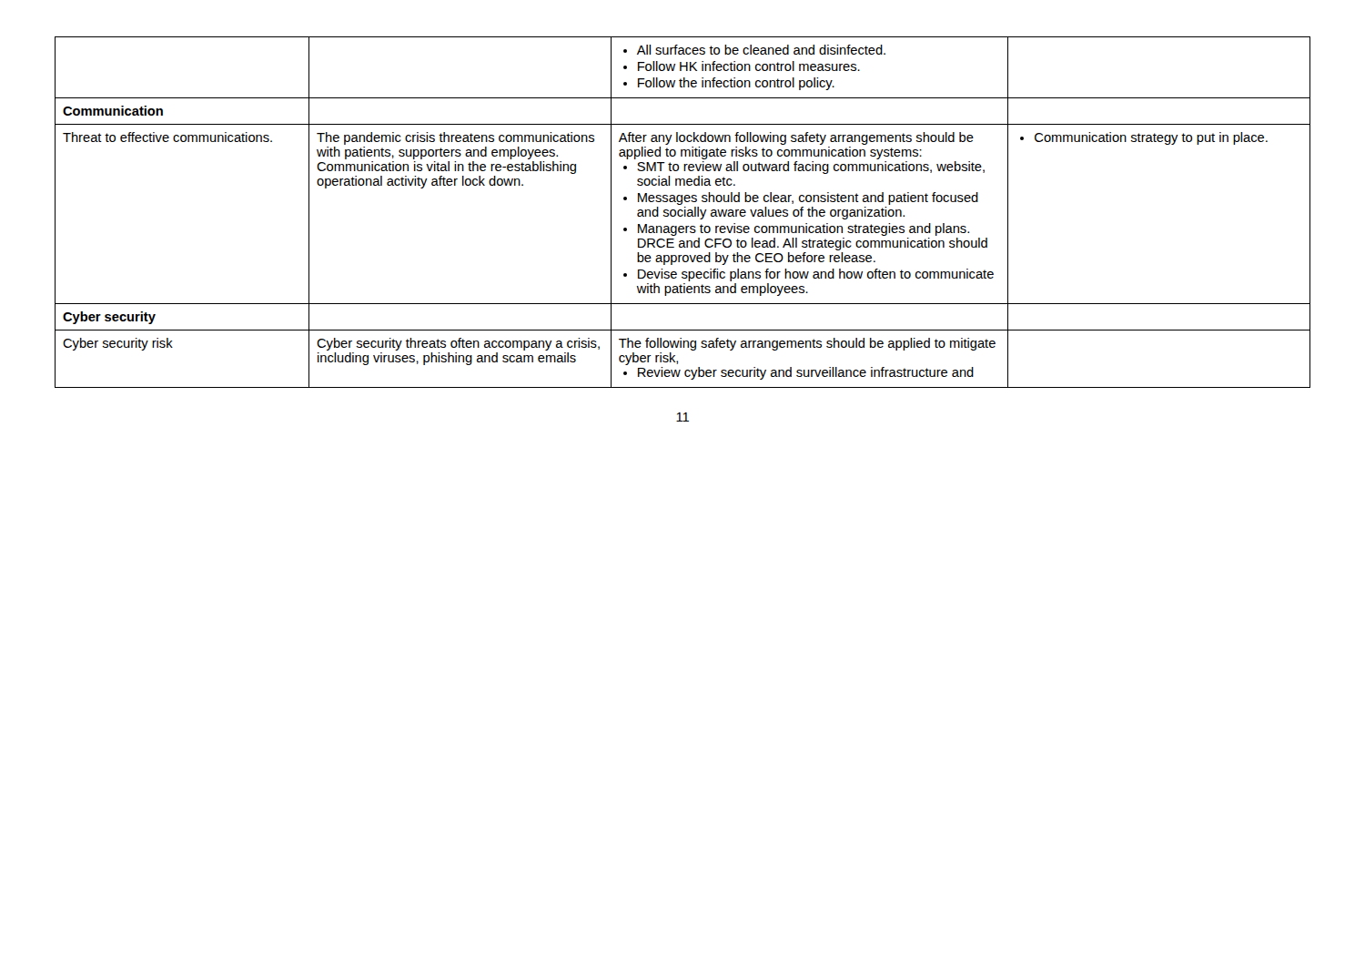| | | All surfaces to be cleaned and disinfected. Follow HK infection control measures. Follow the infection control policy. | |
| Communication | | | |
| Threat to effective communications. | The pandemic crisis threatens communications with patients, supporters and employees. Communication is vital in the re-establishing operational activity after lock down. | After any lockdown following safety arrangements should be applied to mitigate risks to communication systems: SMT to review all outward facing communications, website, social media etc. Messages should be clear, consistent and patient focused and socially aware values of the organization. Managers to revise communication strategies and plans. DRCE and CFO to lead. All strategic communication should be approved by the CEO before release. Devise specific plans for how and how often to communicate with patients and employees. | Communication strategy to put in place. |
| Cyber security | | | |
| Cyber security risk | Cyber security threats often accompany a crisis, including viruses, phishing and scam emails | The following safety arrangements should be applied to mitigate cyber risk, Review cyber security and surveillance infrastructure and | |
11